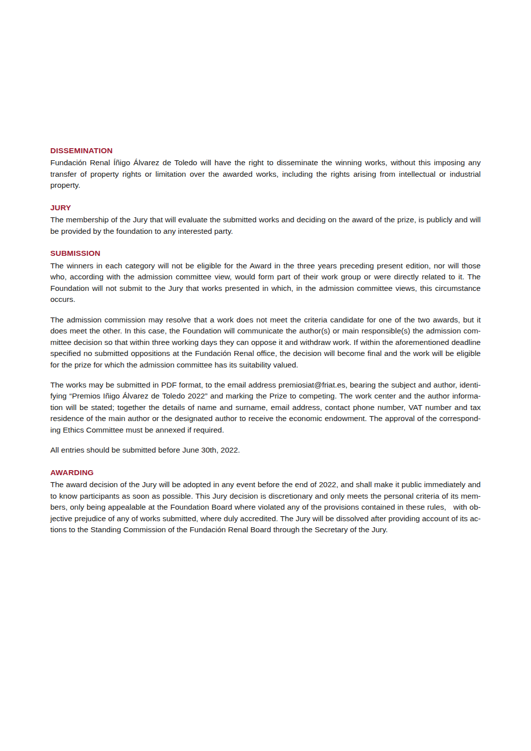DISSEMINATION
Fundación Renal Íñigo Álvarez de Toledo will have the right to disseminate the winning works, without this imposing any transfer of property rights or limitation over the awarded works, including the rights arising from intellectual or industrial property.
JURY
The membership of the Jury that will evaluate the submitted works and deciding on the award of the prize, is publicly and will be provided by the foundation to any interested party.
SUBMISSION
The winners in each category will not be eligible for the Award in the three years preceding present edition, nor will those who, according with the admission committee view, would form part of their work group or were directly related to it. The Foundation will not submit to the Jury that works presented in which, in the admission committee views, this circumstance occurs.
The admission commission may resolve that a work does not meet the criteria candidate for one of the two awards, but it does meet the other. In this case, the Foundation will communicate the author(s) or main responsible(s) the admission committee decision so that within three working days they can oppose it and withdraw work. If within the aforementioned deadline specified no submitted oppositions at the Fundación Renal office, the decision will become final and the work will be eligible for the prize for which the admission committee has its suitability valued.
The works may be submitted in PDF format, to the email address premiosiat@friat.es, bearing the subject and author, identifying “Premios Iñigo Álvarez de Toledo 2022” and marking the Prize to competing. The work center and the author information will be stated; together the details of name and surname, email address, contact phone number, VAT number and tax residence of the main author or the designated author to receive the economic endowment. The approval of the corresponding Ethics Committee must be annexed if required.
All entries should be submitted before June 30th, 2022.
AWARDING
The award decision of the Jury will be adopted in any event before the end of 2022, and shall make it public immediately and to know participants as soon as possible. This Jury decision is discretionary and only meets the personal criteria of its members, only being appealable at the Foundation Board where violated any of the provisions contained in these rules, with objective prejudice of any of works submitted, where duly accredited. The Jury will be dissolved after providing account of its actions to the Standing Commission of the Fundación Renal Board through the Secretary of the Jury.